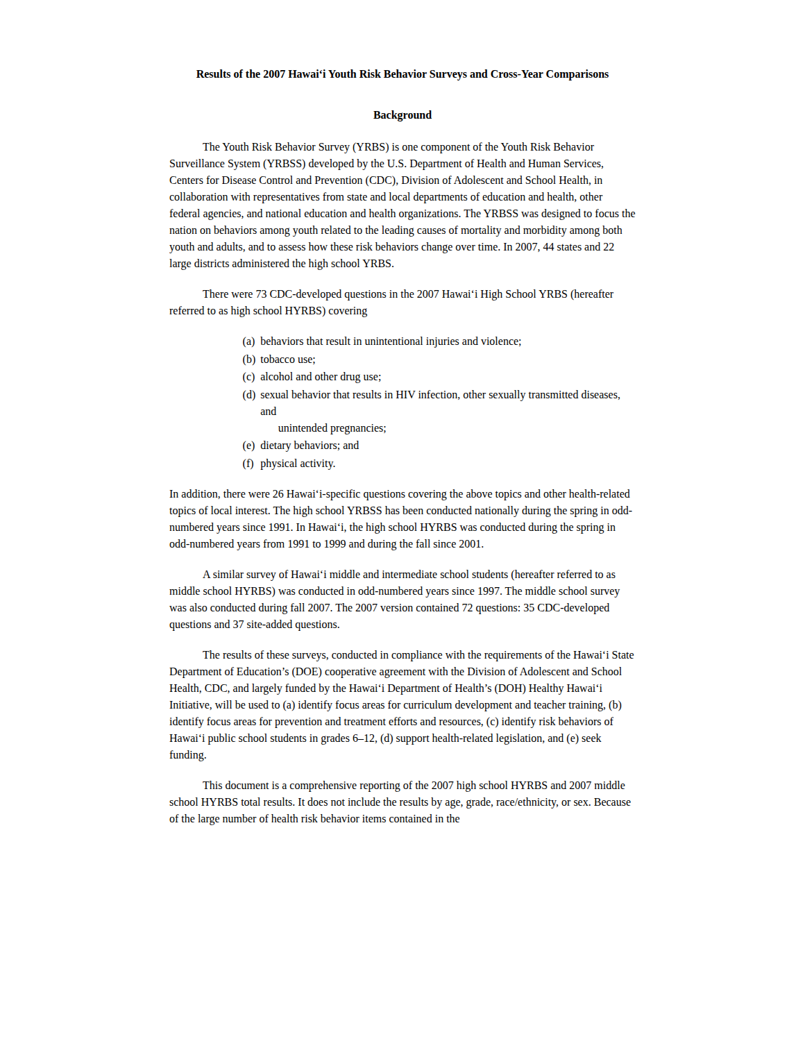Results of the 2007 Hawai‘i Youth Risk Behavior Surveys and Cross-Year Comparisons
Background
The Youth Risk Behavior Survey (YRBS) is one component of the Youth Risk Behavior Surveillance System (YRBSS) developed by the U.S. Department of Health and Human Services, Centers for Disease Control and Prevention (CDC), Division of Adolescent and School Health, in collaboration with representatives from state and local departments of education and health, other federal agencies, and national education and health organizations. The YRBSS was designed to focus the nation on behaviors among youth related to the leading causes of mortality and morbidity among both youth and adults, and to assess how these risk behaviors change over time. In 2007, 44 states and 22 large districts administered the high school YRBS.
There were 73 CDC-developed questions in the 2007 Hawai‘i High School YRBS (hereafter referred to as high school HYRBS) covering
(a) behaviors that result in unintentional injuries and violence;
(b) tobacco use;
(c) alcohol and other drug use;
(d) sexual behavior that results in HIV infection, other sexually transmitted diseases, andunintended pregnancies;
(e) dietary behaviors; and
(f) physical activity.
In addition, there were 26 Hawai‘i-specific questions covering the above topics and other health-related topics of local interest. The high school YRBSS has been conducted nationally during the spring in odd-numbered years since 1991. In Hawai‘i, the high school HYRBS was conducted during the spring in odd-numbered years from 1991 to 1999 and during the fall since 2001.
A similar survey of Hawai‘i middle and intermediate school students (hereafter referred to as middle school HYRBS) was conducted in odd-numbered years since 1997. The middle school survey was also conducted during fall 2007. The 2007 version contained 72 questions: 35 CDC-developed questions and 37 site-added questions.
The results of these surveys, conducted in compliance with the requirements of the Hawai‘i State Department of Education’s (DOE) cooperative agreement with the Division of Adolescent and School Health, CDC, and largely funded by the Hawai‘i Department of Health’s (DOH) Healthy Hawai‘i Initiative, will be used to (a) identify focus areas for curriculum development and teacher training, (b) identify focus areas for prevention and treatment efforts and resources, (c) identify risk behaviors of Hawai‘i public school students in grades 6–12, (d) support health-related legislation, and (e) seek funding.
This document is a comprehensive reporting of the 2007 high school HYRBS and 2007 middle school HYRBS total results. It does not include the results by age, grade, race/ethnicity, or sex. Because of the large number of health risk behavior items contained in the